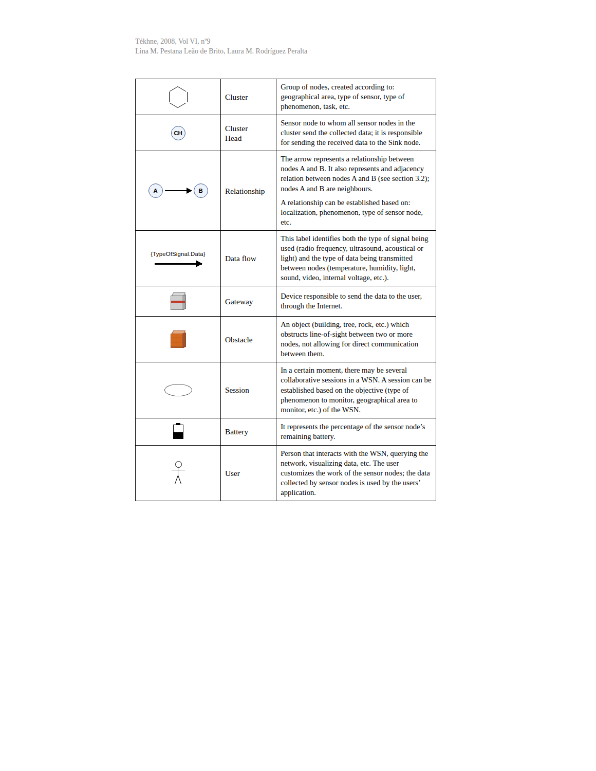Tékhne, 2008, Vol VI, nº9
Lina M. Pestana Leão de Brito, Laura M. Rodríguez Peralta
| | Cluster | Group of nodes, created according to: geographical area, type of sensor, type of phenomenon, task, etc. |
| CH | Cluster Head | Sensor node to whom all sensor nodes in the cluster send the collected data; it is responsible for sending the received data to the Sink node. |
| A B | Relationship | The arrow represents a relationship between nodes A and B. It also represents and adjacency relation between nodes A and B (see section 3.2); nodes A and B are neighbours. A relationship can be established based on: localization, phenomenon, type of sensor node, etc. |
| {TypeOfSignal.Data} | Data flow | This label identifies both the type of signal being used (radio frequency, ultrasound, acoustical or light) and the type of data being transmitted between nodes (temperature, humidity, light, sound, video, internal voltage, etc.). |
| | Gateway | Device responsible to send the data to the user, through the Internet. |
| | Obstacle | An object (building, tree, rock, etc.) which obstructs line-of-sight between two or more nodes, not allowing for direct communication between them. |
| | Session | In a certain moment, there may be several collaborative sessions in a WSN. A session can be established based on the objective (type of phenomenon to monitor, geographical area to monitor, etc.) of the WSN. |
| | Battery | It represents the percentage of the sensor node’s remaining battery. |
| | User | Person that interacts with the WSN, querying the network, visualizing data, etc. The user customizes the work of the sensor nodes; the data collected by sensor nodes is used by the users’ application. |